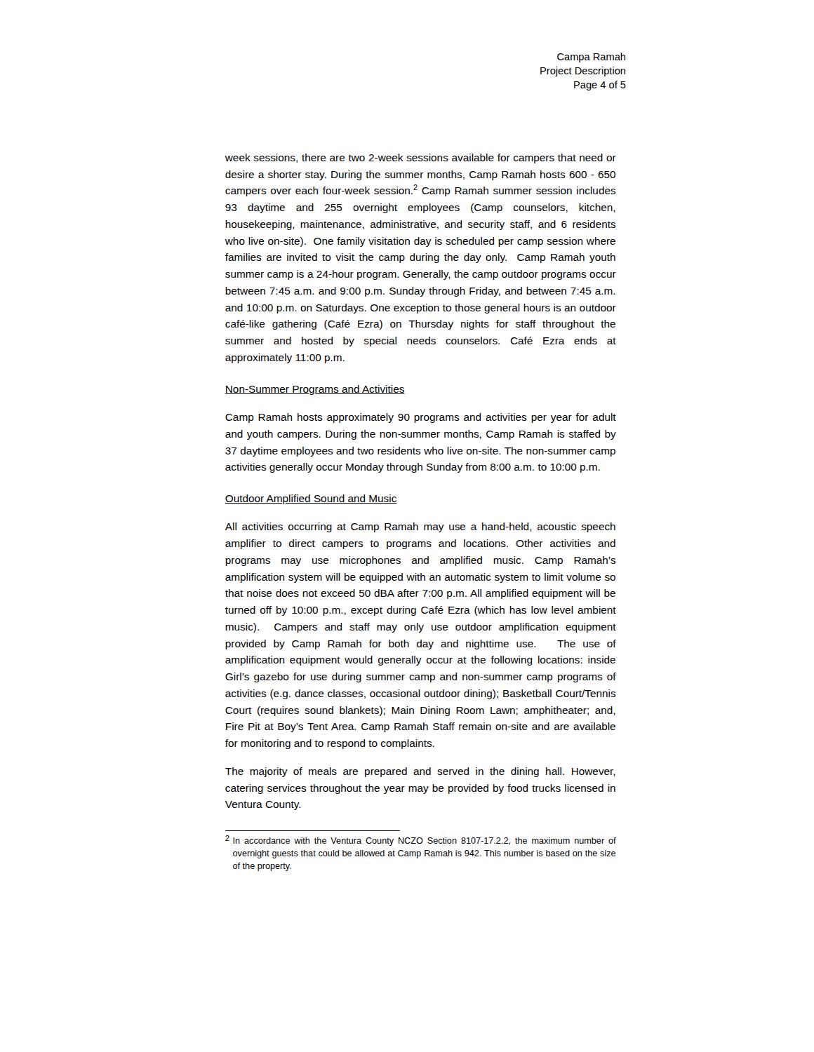Campa Ramah
Project Description
Page 4 of 5
week sessions, there are two 2-week sessions available for campers that need or desire a shorter stay. During the summer months, Camp Ramah hosts 600 - 650 campers over each four-week session.2 Camp Ramah summer session includes 93 daytime and 255 overnight employees (Camp counselors, kitchen, housekeeping, maintenance, administrative, and security staff, and 6 residents who live on-site). One family visitation day is scheduled per camp session where families are invited to visit the camp during the day only. Camp Ramah youth summer camp is a 24-hour program. Generally, the camp outdoor programs occur between 7:45 a.m. and 9:00 p.m. Sunday through Friday, and between 7:45 a.m. and 10:00 p.m. on Saturdays. One exception to those general hours is an outdoor café-like gathering (Café Ezra) on Thursday nights for staff throughout the summer and hosted by special needs counselors. Café Ezra ends at approximately 11:00 p.m.
Non-Summer Programs and Activities
Camp Ramah hosts approximately 90 programs and activities per year for adult and youth campers. During the non-summer months, Camp Ramah is staffed by 37 daytime employees and two residents who live on-site. The non-summer camp activities generally occur Monday through Sunday from 8:00 a.m. to 10:00 p.m.
Outdoor Amplified Sound and Music
All activities occurring at Camp Ramah may use a hand-held, acoustic speech amplifier to direct campers to programs and locations. Other activities and programs may use microphones and amplified music. Camp Ramah’s amplification system will be equipped with an automatic system to limit volume so that noise does not exceed 50 dBA after 7:00 p.m. All amplified equipment will be turned off by 10:00 p.m., except during Café Ezra (which has low level ambient music). Campers and staff may only use outdoor amplification equipment provided by Camp Ramah for both day and nighttime use. The use of amplification equipment would generally occur at the following locations: inside Girl’s gazebo for use during summer camp and non-summer camp programs of activities (e.g. dance classes, occasional outdoor dining); Basketball Court/Tennis Court (requires sound blankets); Main Dining Room Lawn; amphitheater; and, Fire Pit at Boy’s Tent Area. Camp Ramah Staff remain on-site and are available for monitoring and to respond to complaints.
The majority of meals are prepared and served in the dining hall. However, catering services throughout the year may be provided by food trucks licensed in Ventura County.
2 In accordance with the Ventura County NCZO Section 8107-17.2.2, the maximum number of overnight guests that could be allowed at Camp Ramah is 942. This number is based on the size of the property.